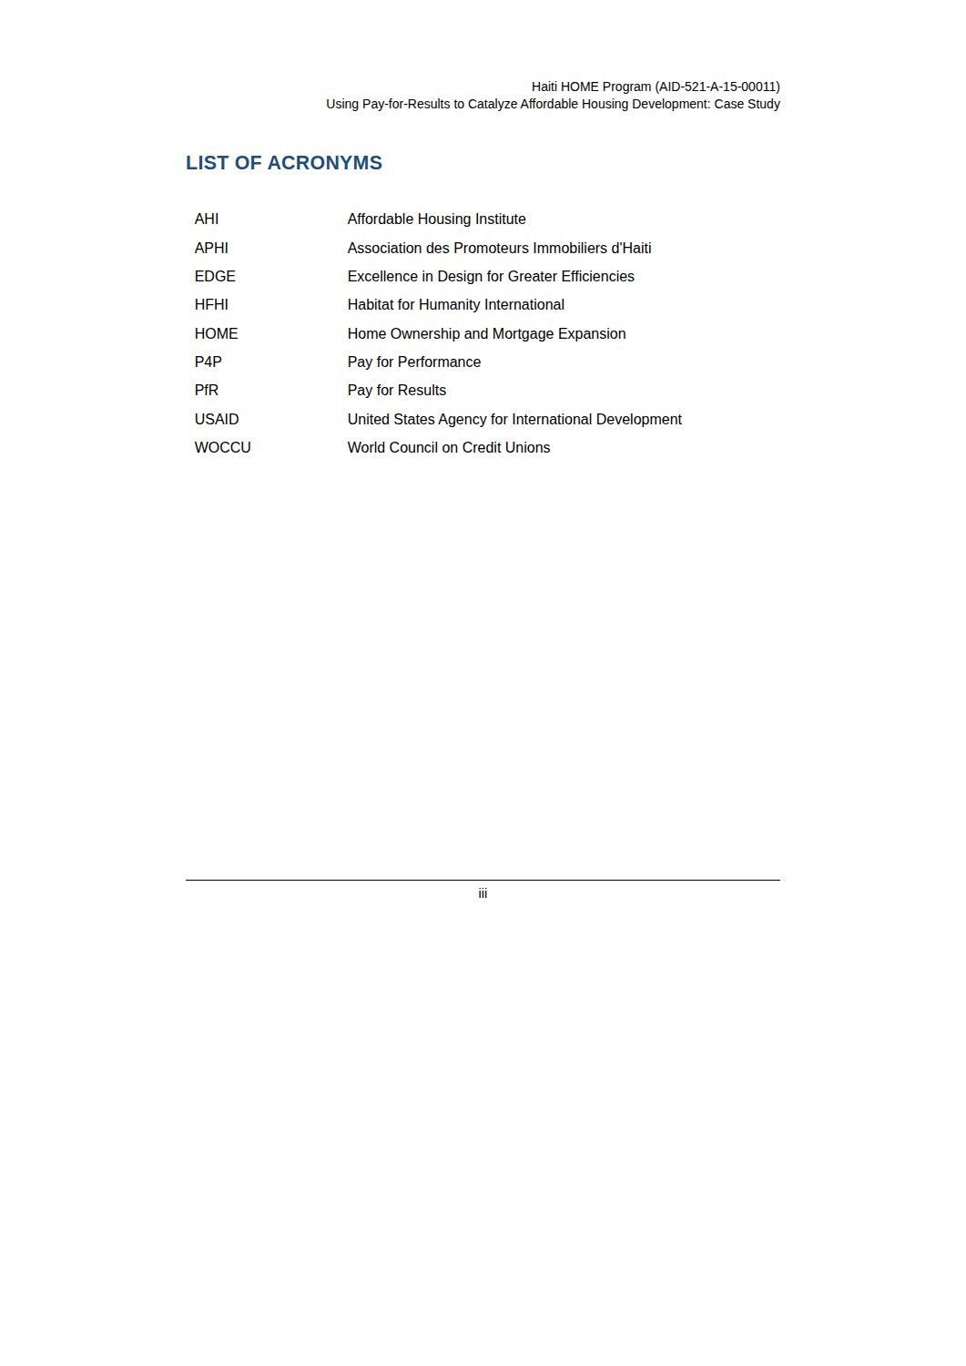Haiti HOME Program (AID-521-A-15-00011)
Using Pay-for-Results to Catalyze Affordable Housing Development: Case Study
LIST OF ACRONYMS
| AHI | Affordable Housing Institute |
| APHI | Association des Promoteurs Immobiliers d'Haiti |
| EDGE | Excellence in Design for Greater Efficiencies |
| HFHI | Habitat for Humanity International |
| HOME | Home Ownership and Mortgage Expansion |
| P4P | Pay for Performance |
| PfR | Pay for Results |
| USAID | United States Agency for International Development |
| WOCCU | World Council on Credit Unions |
iii